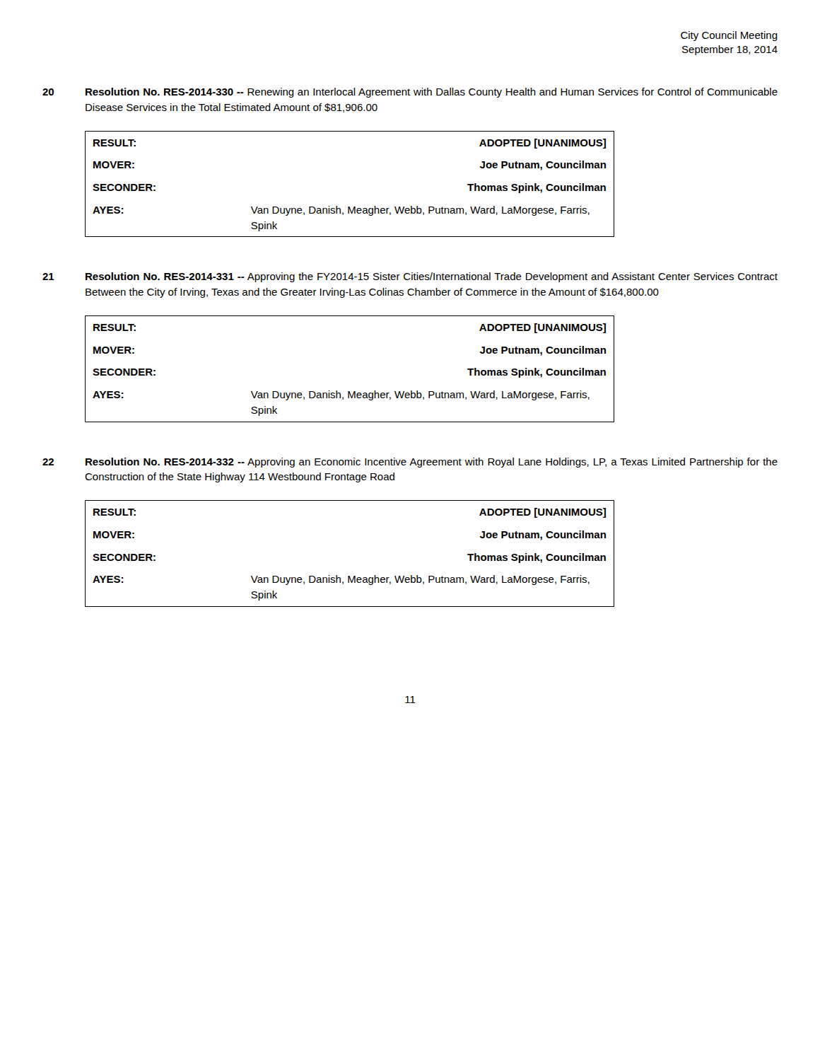City Council Meeting
September 18, 2014
20
Resolution No. RES-2014-330 -- Renewing an Interlocal Agreement with Dallas County Health and Human Services for Control of Communicable Disease Services in the Total Estimated Amount of $81,906.00
| RESULT: | ADOPTED [UNANIMOUS] |
| MOVER: | Joe Putnam, Councilman |
| SECONDER: | Thomas Spink, Councilman |
| AYES: | Van Duyne, Danish, Meagher, Webb, Putnam, Ward, LaMorgese, Farris, Spink |
21
Resolution No. RES-2014-331 -- Approving the FY2014-15 Sister Cities/International Trade Development and Assistant Center Services Contract Between the City of Irving, Texas and the Greater Irving-Las Colinas Chamber of Commerce in the Amount of $164,800.00
| RESULT: | ADOPTED [UNANIMOUS] |
| MOVER: | Joe Putnam, Councilman |
| SECONDER: | Thomas Spink, Councilman |
| AYES: | Van Duyne, Danish, Meagher, Webb, Putnam, Ward, LaMorgese, Farris, Spink |
22
Resolution No. RES-2014-332 -- Approving an Economic Incentive Agreement with Royal Lane Holdings, LP, a Texas Limited Partnership for the Construction of the State Highway 114 Westbound Frontage Road
| RESULT: | ADOPTED [UNANIMOUS] |
| MOVER: | Joe Putnam, Councilman |
| SECONDER: | Thomas Spink, Councilman |
| AYES: | Van Duyne, Danish, Meagher, Webb, Putnam, Ward, LaMorgese, Farris, Spink |
11